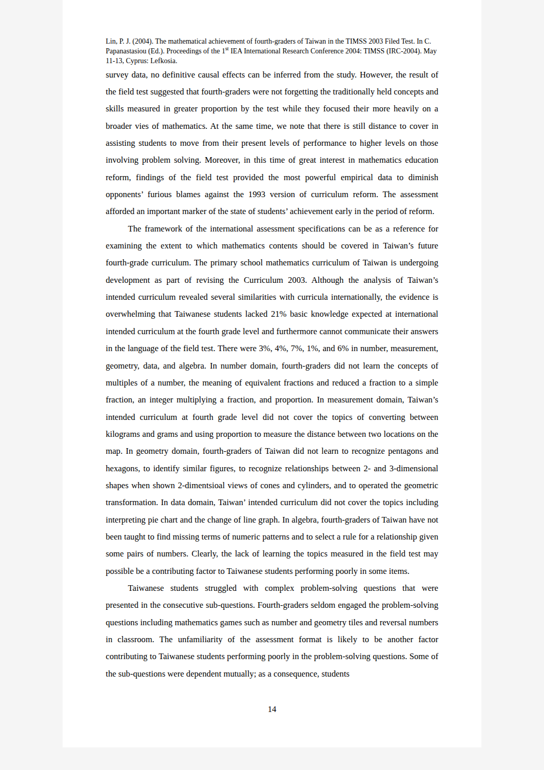Lin, P. J. (2004). The mathematical achievement of fourth-graders of Taiwan in the TIMSS 2003 Filed Test. In C. Papanastasiou (Ed.). Proceedings of the 1st IEA International Research Conference 2004: TIMSS (IRC-2004). May 11-13, Cyprus: Lefkosia.
survey data, no definitive causal effects can be inferred from the study. However, the result of the field test suggested that fourth-graders were not forgetting the traditionally held concepts and skills measured in greater proportion by the test while they focused their more heavily on a broader vies of mathematics. At the same time, we note that there is still distance to cover in assisting students to move from their present levels of performance to higher levels on those involving problem solving. Moreover, in this time of great interest in mathematics education reform, findings of the field test provided the most powerful empirical data to diminish opponents’ furious blames against the 1993 version of curriculum reform. The assessment afforded an important marker of the state of students’ achievement early in the period of reform.
The framework of the international assessment specifications can be as a reference for examining the extent to which mathematics contents should be covered in Taiwan’s future fourth-grade curriculum. The primary school mathematics curriculum of Taiwan is undergoing development as part of revising the Curriculum 2003. Although the analysis of Taiwan’s intended curriculum revealed several similarities with curricula internationally, the evidence is overwhelming that Taiwanese students lacked 21% basic knowledge expected at international intended curriculum at the fourth grade level and furthermore cannot communicate their answers in the language of the field test. There were 3%, 4%, 7%, 1%, and 6% in number, measurement, geometry, data, and algebra. In number domain, fourth-graders did not learn the concepts of multiples of a number, the meaning of equivalent fractions and reduced a fraction to a simple fraction, an integer multiplying a fraction, and proportion. In measurement domain, Taiwan’s intended curriculum at fourth grade level did not cover the topics of converting between kilograms and grams and using proportion to measure the distance between two locations on the map. In geometry domain, fourth-graders of Taiwan did not learn to recognize pentagons and hexagons, to identify similar figures, to recognize relationships between 2- and 3-dimensional shapes when shown 2-dimentsioal views of cones and cylinders, and to operated the geometric transformation. In data domain, Taiwan’ intended curriculum did not cover the topics including interpreting pie chart and the change of line graph. In algebra, fourth-graders of Taiwan have not been taught to find missing terms of numeric patterns and to select a rule for a relationship given some pairs of numbers. Clearly, the lack of learning the topics measured in the field test may possible be a contributing factor to Taiwanese students performing poorly in some items.
Taiwanese students struggled with complex problem-solving questions that were presented in the consecutive sub-questions. Fourth-graders seldom engaged the problem-solving questions including mathematics games such as number and geometry tiles and reversal numbers in classroom. The unfamiliarity of the assessment format is likely to be another factor contributing to Taiwanese students performing poorly in the problem-solving questions. Some of the sub-questions were dependent mutually; as a consequence, students
14